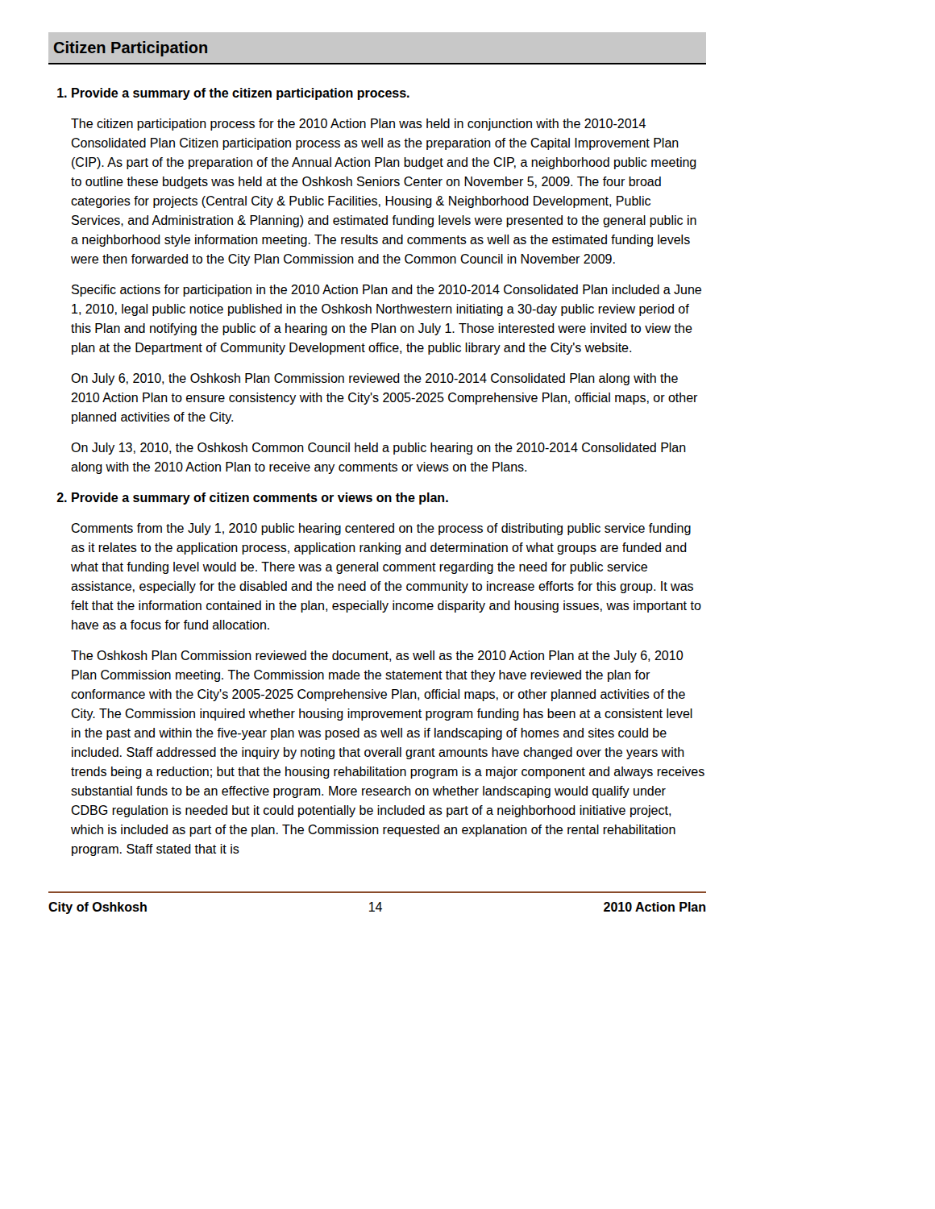Citizen Participation
Provide a summary of the citizen participation process.
The citizen participation process for the 2010 Action Plan was held in conjunction with the 2010-2014 Consolidated Plan Citizen participation process as well as the preparation of the Capital Improvement Plan (CIP). As part of the preparation of the Annual Action Plan budget and the CIP, a neighborhood public meeting to outline these budgets was held at the Oshkosh Seniors Center on November 5, 2009. The four broad categories for projects (Central City & Public Facilities, Housing & Neighborhood Development, Public Services, and Administration & Planning) and estimated funding levels were presented to the general public in a neighborhood style information meeting. The results and comments as well as the estimated funding levels were then forwarded to the City Plan Commission and the Common Council in November 2009.
Specific actions for participation in the 2010 Action Plan and the 2010-2014 Consolidated Plan included a June 1, 2010, legal public notice published in the Oshkosh Northwestern initiating a 30-day public review period of this Plan and notifying the public of a hearing on the Plan on July 1. Those interested were invited to view the plan at the Department of Community Development office, the public library and the City's website.
On July 6, 2010, the Oshkosh Plan Commission reviewed the 2010-2014 Consolidated Plan along with the 2010 Action Plan to ensure consistency with the City's 2005-2025 Comprehensive Plan, official maps, or other planned activities of the City.
On July 13, 2010, the Oshkosh Common Council held a public hearing on the 2010-2014 Consolidated Plan along with the 2010 Action Plan to receive any comments or views on the Plans.
Provide a summary of citizen comments or views on the plan.
Comments from the July 1, 2010 public hearing centered on the process of distributing public service funding as it relates to the application process, application ranking and determination of what groups are funded and what that funding level would be. There was a general comment regarding the need for public service assistance, especially for the disabled and the need of the community to increase efforts for this group. It was felt that the information contained in the plan, especially income disparity and housing issues, was important to have as a focus for fund allocation.
The Oshkosh Plan Commission reviewed the document, as well as the 2010 Action Plan at the July 6, 2010 Plan Commission meeting. The Commission made the statement that they have reviewed the plan for conformance with the City's 2005-2025 Comprehensive Plan, official maps, or other planned activities of the City. The Commission inquired whether housing improvement program funding has been at a consistent level in the past and within the five-year plan was posed as well as if landscaping of homes and sites could be included. Staff addressed the inquiry by noting that overall grant amounts have changed over the years with trends being a reduction; but that the housing rehabilitation program is a major component and always receives substantial funds to be an effective program. More research on whether landscaping would qualify under CDBG regulation is needed but it could potentially be included as part of a neighborhood initiative project, which is included as part of the plan. The Commission requested an explanation of the rental rehabilitation program. Staff stated that it is
City of Oshkosh 14 2010 Action Plan